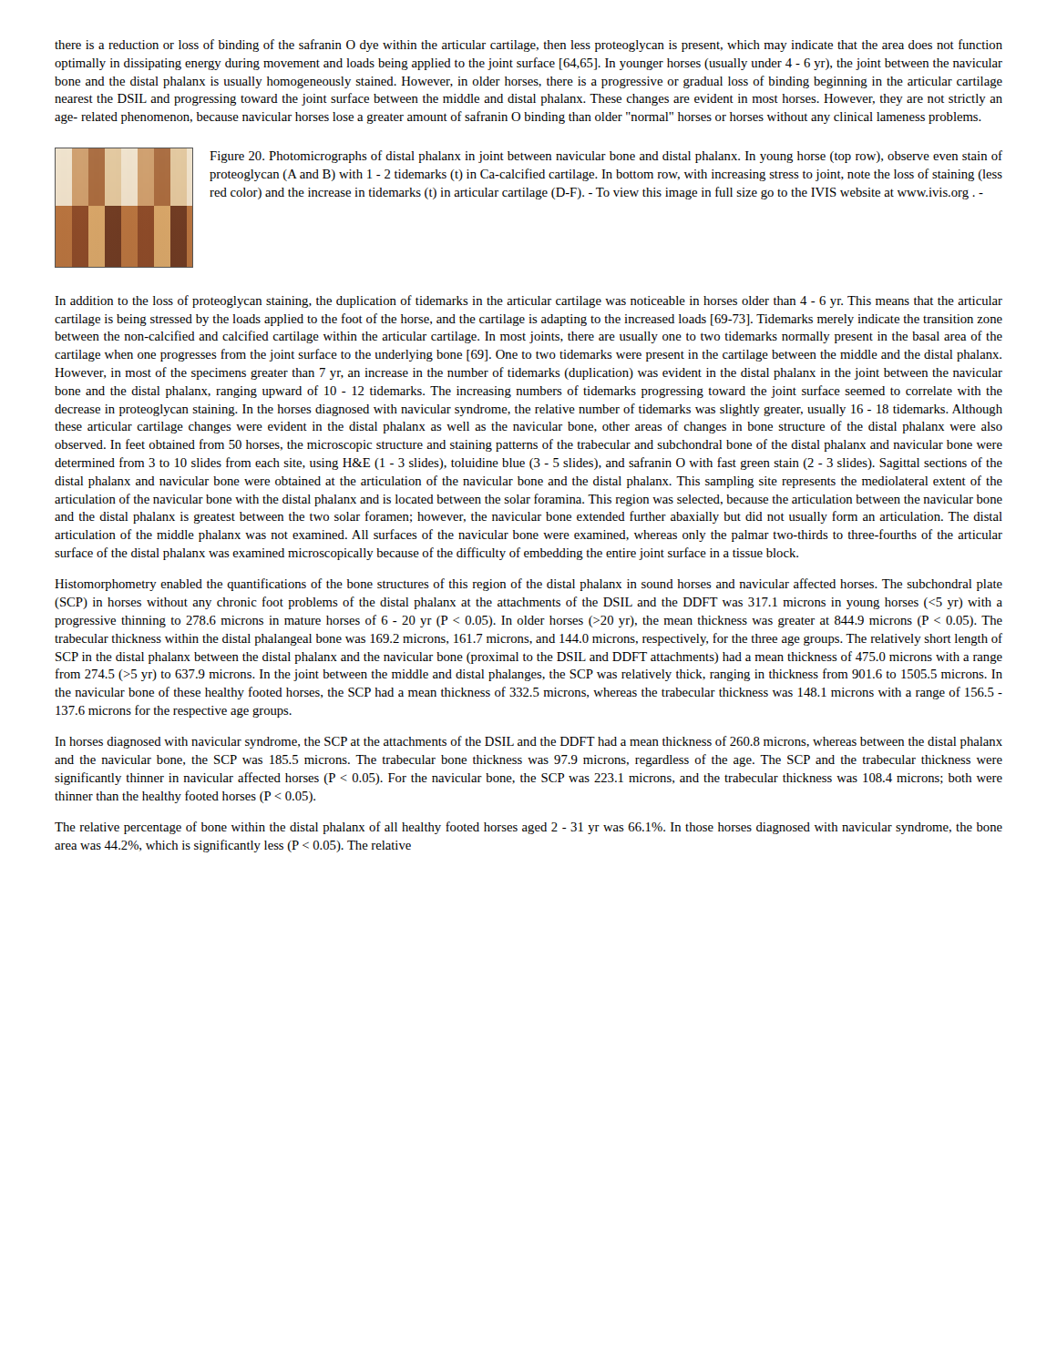there is a reduction or loss of binding of the safranin O dye within the articular cartilage, then less proteoglycan is present, which may indicate that the area does not function optimally in dissipating energy during movement and loads being applied to the joint surface [64,65]. In younger horses (usually under 4 - 6 yr), the joint between the navicular bone and the distal phalanx is usually homogeneously stained. However, in older horses, there is a progressive or gradual loss of binding beginning in the articular cartilage nearest the DSIL and progressing toward the joint surface between the middle and distal phalanx. These changes are evident in most horses. However, they are not strictly an age- related phenomenon, because navicular horses lose a greater amount of safranin O binding than older "normal" horses or horses without any clinical lameness problems.
Figure 20. Photomicrographs of distal phalanx in joint between navicular bone and distal phalanx. In young horse (top row), observe even stain of proteoglycan (A and B) with 1 - 2 tidemarks (t) in Ca-calcified cartilage. In bottom row, with increasing stress to joint, note the loss of staining (less red color) and the increase in tidemarks (t) in articular cartilage (D-F). - To view this image in full size go to the IVIS website at www.ivis.org . -
In addition to the loss of proteoglycan staining, the duplication of tidemarks in the articular cartilage was noticeable in horses older than 4 - 6 yr. This means that the articular cartilage is being stressed by the loads applied to the foot of the horse, and the cartilage is adapting to the increased loads [69-73]. Tidemarks merely indicate the transition zone between the non-calcified and calcified cartilage within the articular cartilage. In most joints, there are usually one to two tidemarks normally present in the basal area of the cartilage when one progresses from the joint surface to the underlying bone [69]. One to two tidemarks were present in the cartilage between the middle and the distal phalanx. However, in most of the specimens greater than 7 yr, an increase in the number of tidemarks (duplication) was evident in the distal phalanx in the joint between the navicular bone and the distal phalanx, ranging upward of 10 - 12 tidemarks. The increasing numbers of tidemarks progressing toward the joint surface seemed to correlate with the decrease in proteoglycan staining. In the horses diagnosed with navicular syndrome, the relative number of tidemarks was slightly greater, usually 16 - 18 tidemarks. Although these articular cartilage changes were evident in the distal phalanx as well as the navicular bone, other areas of changes in bone structure of the distal phalanx were also observed. In feet obtained from 50 horses, the microscopic structure and staining patterns of the trabecular and subchondral bone of the distal phalanx and navicular bone were determined from 3 to 10 slides from each site, using H&E (1 - 3 slides), toluidine blue (3 - 5 slides), and safranin O with fast green stain (2 - 3 slides). Sagittal sections of the distal phalanx and navicular bone were obtained at the articulation of the navicular bone and the distal phalanx. This sampling site represents the mediolateral extent of the articulation of the navicular bone with the distal phalanx and is located between the solar foramina. This region was selected, because the articulation between the navicular bone and the distal phalanx is greatest between the two solar foramen; however, the navicular bone extended further abaxially but did not usually form an articulation. The distal articulation of the middle phalanx was not examined. All surfaces of the navicular bone were examined, whereas only the palmar two-thirds to three-fourths of the articular surface of the distal phalanx was examined microscopically because of the difficulty of embedding the entire joint surface in a tissue block.
Histomorphometry enabled the quantifications of the bone structures of this region of the distal phalanx in sound horses and navicular affected horses. The subchondral plate (SCP) in horses without any chronic foot problems of the distal phalanx at the attachments of the DSIL and the DDFT was 317.1 microns in young horses (<5 yr) with a progressive thinning to 278.6 microns in mature horses of 6 - 20 yr (P < 0.05). In older horses (>20 yr), the mean thickness was greater at 844.9 microns (P < 0.05). The trabecular thickness within the distal phalangeal bone was 169.2 microns, 161.7 microns, and 144.0 microns, respectively, for the three age groups. The relatively short length of SCP in the distal phalanx between the distal phalanx and the navicular bone (proximal to the DSIL and DDFT attachments) had a mean thickness of 475.0 microns with a range from 274.5 (>5 yr) to 637.9 microns. In the joint between the middle and distal phalanges, the SCP was relatively thick, ranging in thickness from 901.6 to 1505.5 microns. In the navicular bone of these healthy footed horses, the SCP had a mean thickness of 332.5 microns, whereas the trabecular thickness was 148.1 microns with a range of 156.5 - 137.6 microns for the respective age groups.
In horses diagnosed with navicular syndrome, the SCP at the attachments of the DSIL and the DDFT had a mean thickness of 260.8 microns, whereas between the distal phalanx and the navicular bone, the SCP was 185.5 microns. The trabecular bone thickness was 97.9 microns, regardless of the age. The SCP and the trabecular thickness were significantly thinner in navicular affected horses (P < 0.05). For the navicular bone, the SCP was 223.1 microns, and the trabecular thickness was 108.4 microns; both were thinner than the healthy footed horses (P < 0.05).
The relative percentage of bone within the distal phalanx of all healthy footed horses aged 2 - 31 yr was 66.1%. In those horses diagnosed with navicular syndrome, the bone area was 44.2%, which is significantly less (P < 0.05). The relative